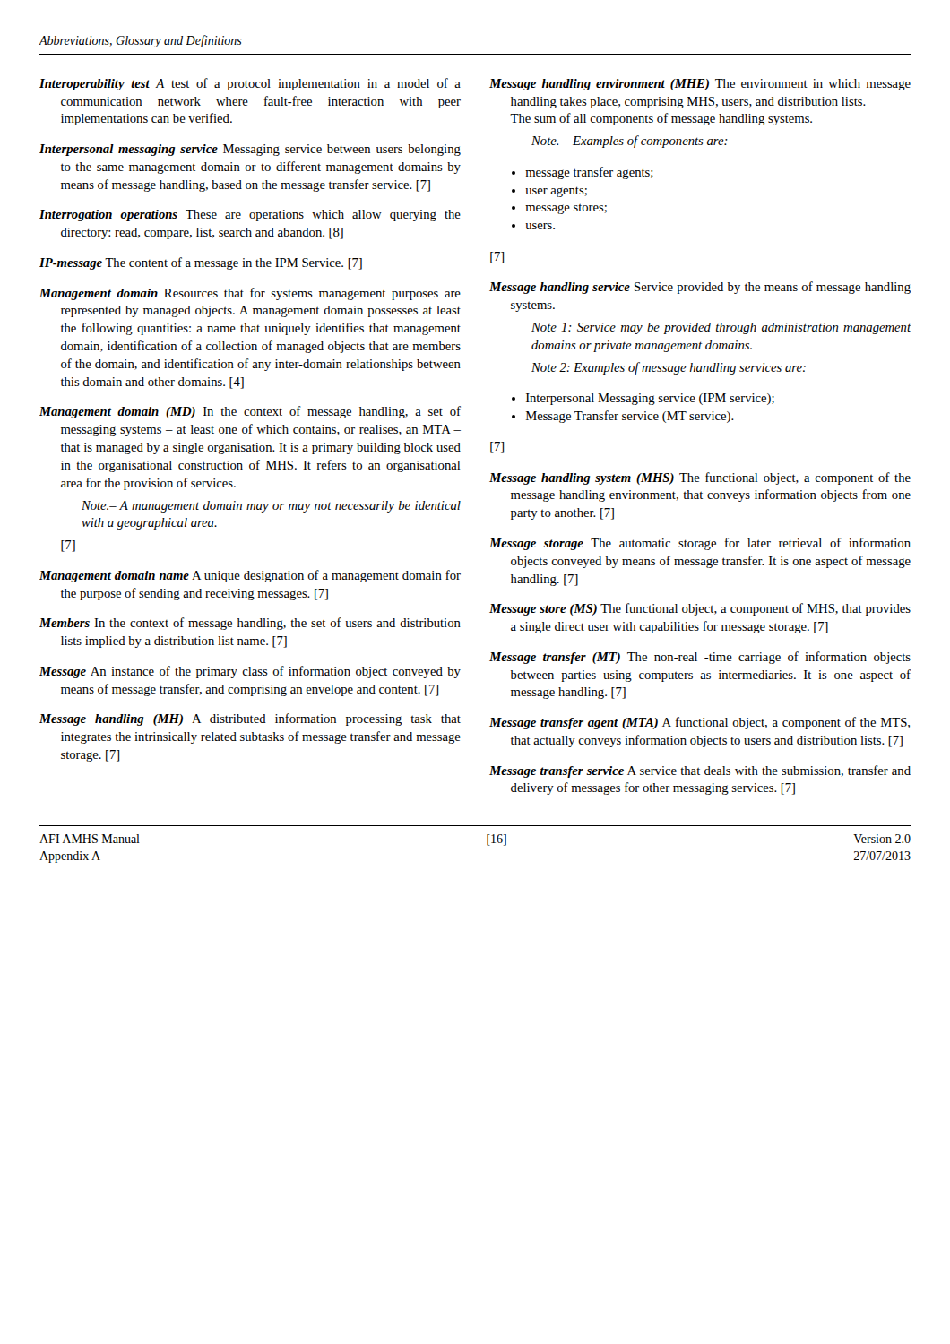Abbreviations, Glossary and Definitions
Interoperability test A test of a protocol implementation in a model of a communication network where fault-free interaction with peer implementations can be verified.
Interpersonal messaging service Messaging service between users belonging to the same management domain or to different management domains by means of message handling, based on the message transfer service. [7]
Interrogation operations These are operations which allow querying the directory: read, compare, list, search and abandon. [8]
IP-message The content of a message in the IPM Service. [7]
Management domain Resources that for systems management purposes are represented by managed objects. A management domain possesses at least the following quantities: a name that uniquely identifies that management domain, identification of a collection of managed objects that are members of the domain, and identification of any inter-domain relationships between this domain and other domains. [4]
Management domain (MD) In the context of message handling, a set of messaging systems – at least one of which contains, or realises, an MTA – that is managed by a single organisation. It is a primary building block used in the organisational construction of MHS. It refers to an organisational area for the provision of services. Note.– A management domain may or may not necessarily be identical with a geographical area. [7]
Management domain name A unique designation of a management domain for the purpose of sending and receiving messages. [7]
Members In the context of message handling, the set of users and distribution lists implied by a distribution list name. [7]
Message An instance of the primary class of information object conveyed by means of message transfer, and comprising an envelope and content. [7]
Message handling (MH) A distributed information processing task that integrates the intrinsically related subtasks of message transfer and message storage. [7]
Message handling environment (MHE) The environment in which message handling takes place, comprising MHS, users, and distribution lists.
The sum of all components of message handling systems. Note. – Examples of components are:
message transfer agents;
user agents;
message stores;
users.
[7]
Message handling service Service provided by the means of message handling systems. Note 1: Service may be provided through administration management domains or private management domains. Note 2: Examples of message handling services are:
Interpersonal Messaging service (IPM service);
Message Transfer service (MT service).
[7]
Message handling system (MHS) The functional object, a component of the message handling environment, that conveys information objects from one party to another. [7]
Message storage The automatic storage for later retrieval of information objects conveyed by means of message transfer. It is one aspect of message handling. [7]
Message store (MS) The functional object, a component of MHS, that provides a single direct user with capabilities for message storage. [7]
Message transfer (MT) The non-real -time carriage of information objects between parties using computers as intermediaries. It is one aspect of message handling. [7]
Message transfer agent (MTA) A functional object, a component of the MTS, that actually conveys information objects to users and distribution lists. [7]
Message transfer service A service that deals with the submission, transfer and delivery of messages for other messaging services. [7]
AFI AMHS Manual Appendix A
[16]
Version 2.0 27/07/2013